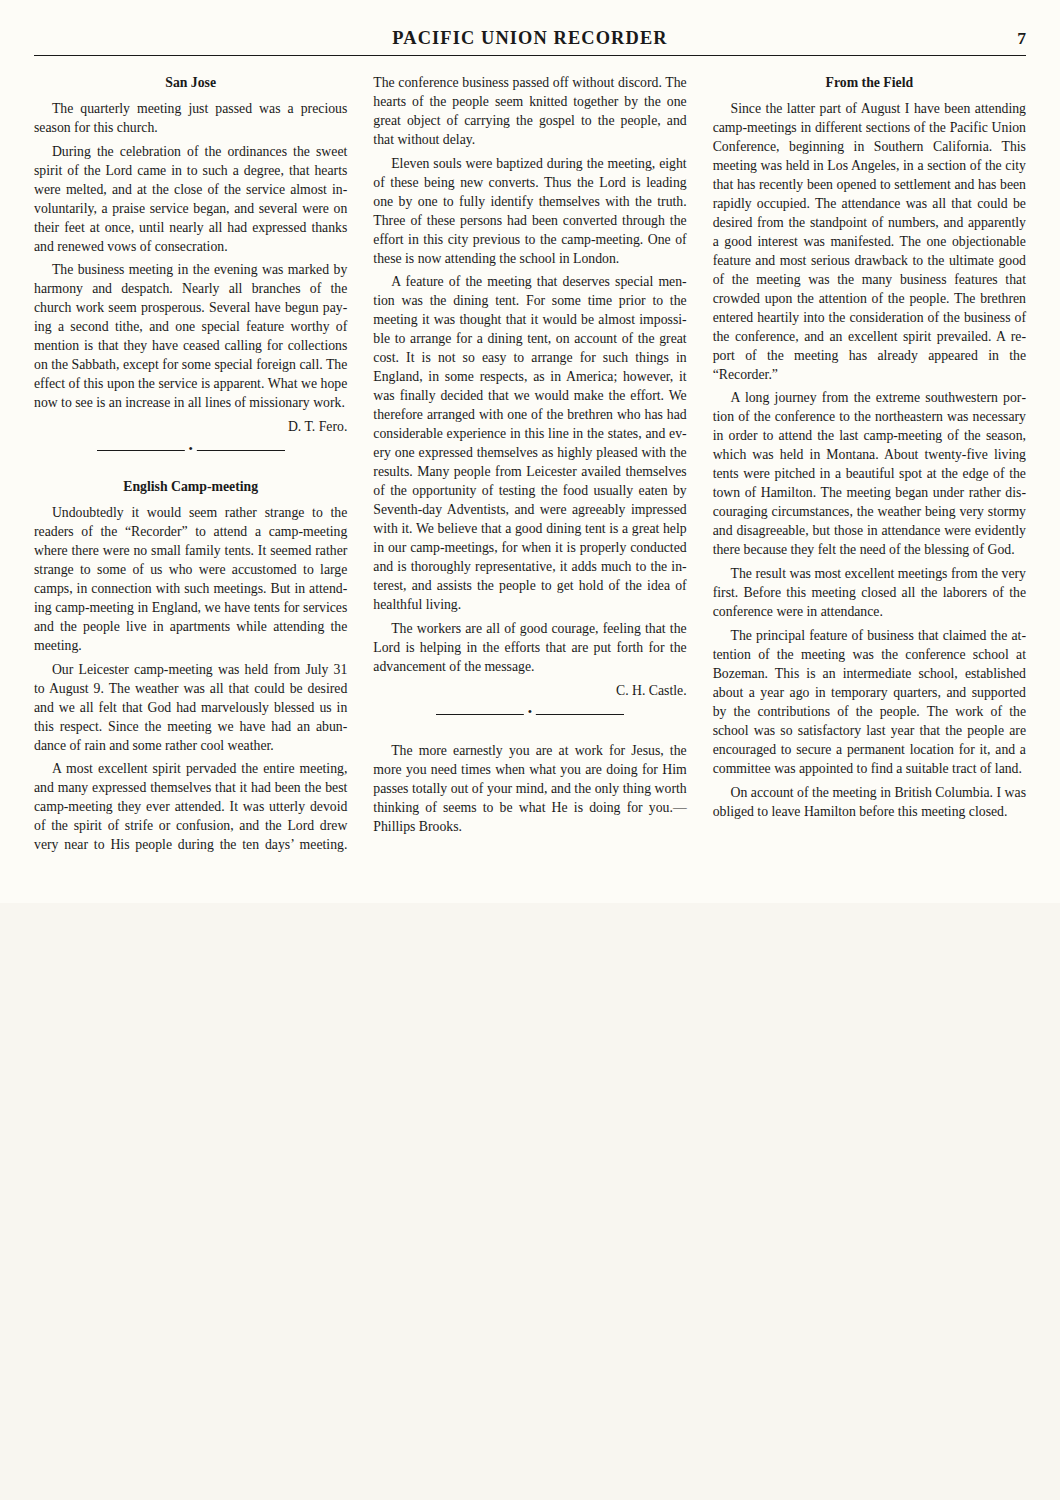Pacific Union Recorder
7
San Jose
The quarterly meeting just passed was a precious season for this church.
During the celebration of the ordinances the sweet spirit of the Lord came in to such a degree, that hearts were melted, and at the close of the service almost involuntarily, a praise service began, and several were on their feet at once, until nearly all had expressed thanks and renewed vows of consecration.
The business meeting in the evening was marked by harmony and despatch. Nearly all branches of the church work seem prosperous. Several have begun paying a second tithe, and one special feature worthy of mention is that they have ceased calling for collections on the Sabbath, except for some special foreign call. The effect of this upon the service is apparent. What we hope now to see is an increase in all lines of missionary work.
D. T. Fero.
English Camp-meeting
Undoubtedly it would seem rather strange to the readers of the “Recorder” to attend a camp-meeting where there were no small family tents. It seemed rather strange to some of us who were accustomed to large camps, in connection with such meetings. But in attending camp-meeting in England, we have tents for services and the people live in apartments while attending the meeting.
Our Leicester camp-meeting was held from July 31 to August 9. The weather was all that could be desired and we all felt that God had marvelously blessed us in this respect. Since the meeting we have had an abundance of rain and some rather cool weather.
A most excellent spirit pervaded the entire meeting, and many expressed themselves that it had been the best camp-meeting they ever attended. It was utterly devoid of the spirit of strife or confusion, and the Lord drew very near to His people during the ten days’ meeting. The conference business passed off without discord. The hearts of the people seem knitted together by the one great object of carrying the gospel to the people, and that without delay.
Eleven souls were baptized during the meeting, eight of these being new converts. Thus the Lord is leading one by one to fully identify themselves with the truth. Three of these persons had been converted through the effort in this city previous to the camp-meeting. One of these is now attending the school in London.
A feature of the meeting that deserves special mention was the dining tent. For some time prior to the meeting it was thought that it would be almost impossible to arrange for a dining tent, on account of the great cost. It is not so easy to arrange for such things in England, in some respects, as in America; however, it was finally decided that we would make the effort. We therefore arranged with one of the brethren who has had considerable experience in this line in the states, and every one expressed themselves as highly pleased with the results. Many people from Leicester availed themselves of the opportunity of testing the food usually eaten by Seventh-day Adventists, and were agreeably impressed with it. We believe that a good dining tent is a great help in our camp-meetings, for when it is properly conducted and is thoroughly representative, it adds much to the interest, and assists the people to get hold of the idea of healthful living.
The workers are all of good courage, feeling that the Lord is helping in the efforts that are put forth for the advancement of the message.
C. H. Castle.
The more earnestly you are at work for Jesus, the more you need times when what you are doing for Him passes totally out of your mind, and the only thing worth thinking of seems to be what He is doing for you.—Phillips Brooks.
From the Field
Since the latter part of August I have been attending camp-meetings in different sections of the Pacific Union Conference, beginning in Southern California. This meeting was held in Los Angeles, in a section of the city that has recently been opened to settlement and has been rapidly occupied. The attendance was all that could be desired from the standpoint of numbers, and apparently a good interest was manifested. The one objectionable feature and most serious drawback to the ultimate good of the meeting was the many business features that crowded upon the attention of the people. The brethren entered heartily into the consideration of the business of the conference, and an excellent spirit prevailed. A report of the meeting has already appeared in the “Recorder.”
A long journey from the extreme southwestern portion of the conference to the northeastern was necessary in order to attend the last camp-meeting of the season, which was held in Montana. About twenty-five living tents were pitched in a beautiful spot at the edge of the town of Hamilton. The meeting began under rather discouraging circumstances, the weather being very stormy and disagreeable, but those in attendance were evidently there because they felt the need of the blessing of God.
The result was most excellent meetings from the very first. Before this meeting closed all the laborers of the conference were in attendance.
The principal feature of business that claimed the attention of the meeting was the conference school at Bozeman. This is an intermediate school, established about a year ago in temporary quarters, and supported by the contributions of the people. The work of the school was so satisfactory last year that the people are encouraged to secure a permanent location for it, and a committee was appointed to find a suitable tract of land.
On account of the meeting in British Columbia. I was obliged to leave Hamilton before this meeting closed.